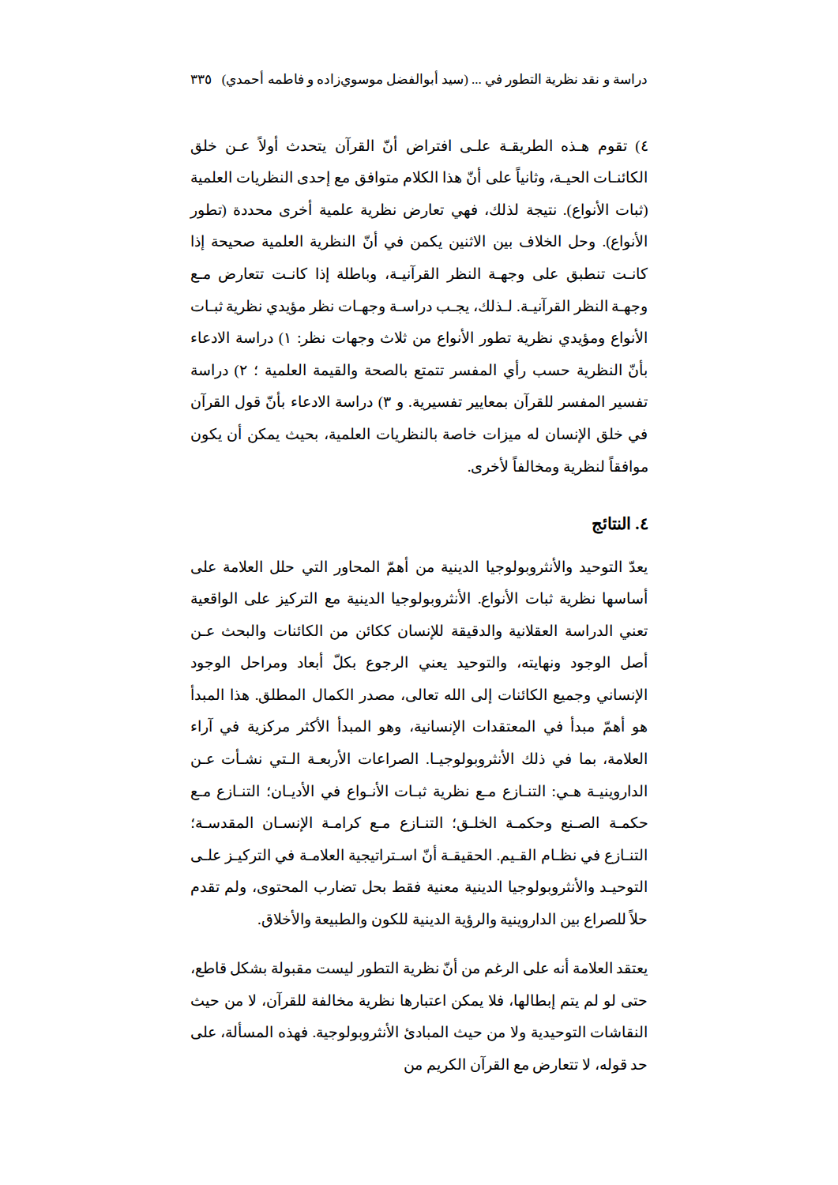دراسة و نقد نظرية التطور في ... (سيد أبوالفضل موسوي‌زاده و فاطمه أحمدي) ٣٣٥
٤) تقوم هـذه الطريقـة علـى افتراض أنّ القرآن يتحدث أولاً عـن خلق الكائنـات الحيـة، وثانياً على أنّ هذا الكلام متوافق مع إحدى النظريات العلمية (ثبات الأنواع). نتيجة لذلك، فهي تعارض نظرية علمية أخرى محددة (تطور الأنواع). وحل الخلاف بين الاثنين يكمن في أنّ النظرية العلمية صحيحة إذا كانـت تنطبق على وجهـة النظر القرآنيـة، وباطلة إذا كانـت تتعارض مـع وجهـة النظر القرآنيـة. لـذلك، يجـب دراسـة وجهـات نظر مؤيدي نظرية ثبـات الأنواع ومؤيدي نظرية تطور الأنواع من ثلاث وجهات نظر: ١) دراسة الادعاء بأنّ النظرية حسب رأي المفسر تتمتع بالصحة والقيمة العلمية ؛ ٢) دراسة تفسير المفسر للقرآن بمعايير تفسيرية. و ٣) دراسة الادعاء بأنّ قول القرآن في خلق الإنسان له ميزات خاصة بالنظريات العلمية، بحيث يمكن أن يكون موافقاً لنظرية ومخالفاً لأخرى.
٤. النتائج
يعدّ التوحيد والأنثروبولوجيا الدينية من أهمّ المحاور التي حلل العلامة على أساسها نظرية ثبات الأنواع. الأنثروبولوجيا الدينية مع التركيز على الواقعية تعني الدراسة العقلانية والدقيقة للإنسان ككائن من الكائنات والبحث عـن أصل الوجود ونهايته، والتوحيد يعني الرجوع بكلّ أبعاد ومراحل الوجود الإنساني وجميع الكائنات إلى الله تعالى، مصدر الكمال المطلق. هذا المبدأ هو أهمّ مبدأ في المعتقدات الإنسانية، وهو المبدأ الأكثر مركزية في آراء العلامة، بما في ذلك الأنثروبولوجيـا. الصراعات الأربعـة الـتي نشـأت عـن الداروينيـة هـي: التنـازع مـع نظرية ثبـات الأنـواع في الأديـان؛ التنـازع مـع حكمـة الصـنع وحكمـة الخلـق؛ التنـازع مـع كرامـة الإنسـان المقدسـة؛ التنـازع في نظـام القـيم. الحقيقـة أنّ اسـتراتيجية العلامـة في التركيـز علـى التوحيـد والأنثروبولوجيا الدينية معنية فقط بحل تضارب المحتوى، ولم تقدم حلاً للصراع بين الداروينية والرؤية الدينية للكون والطبيعة والأخلاق.
يعتقد العلامة أنه على الرغم من أنّ نظرية التطور ليست مقبولة بشكل قاطع، حتى لو لم يتم إبطالها، فلا يمكن اعتبارها نظرية مخالفة للقرآن، لا من حيث النقاشات التوحيدية ولا من حيث المبادئ الأنثروبولوجية. فهذه المسألة، على حد قوله، لا تتعارض مع القرآن الكريم من